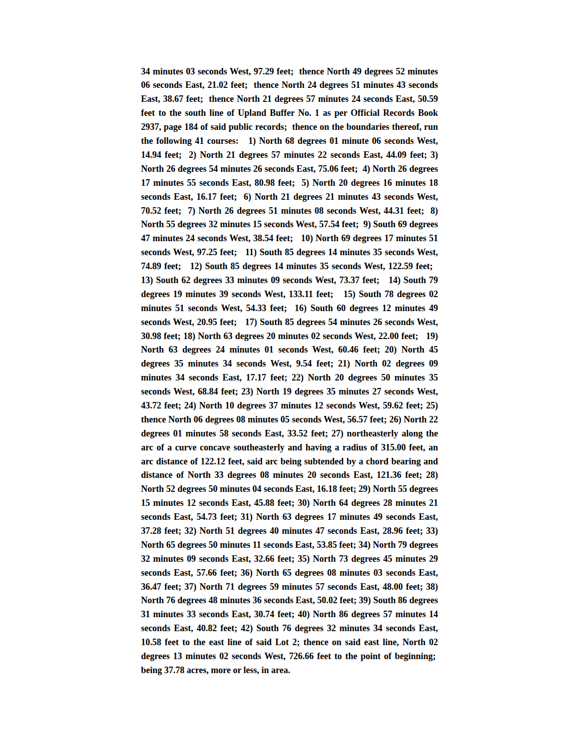34 minutes 03 seconds West, 97.29 feet; thence North 49 degrees 52 minutes 06 seconds East, 21.02 feet; thence North 24 degrees 51 minutes 43 seconds East, 38.67 feet; thence North 21 degrees 57 minutes 24 seconds East, 50.59 feet to the south line of Upland Buffer No. 1 as per Official Records Book 2937, page 184 of said public records; thence on the boundaries thereof, run the following 41 courses: 1) North 68 degrees 01 minute 06 seconds West, 14.94 feet; 2) North 21 degrees 57 minutes 22 seconds East, 44.09 feet; 3) North 26 degrees 54 minutes 26 seconds East, 75.06 feet; 4) North 26 degrees 17 minutes 55 seconds East, 80.98 feet; 5) North 20 degrees 16 minutes 18 seconds East, 16.17 feet; 6) North 21 degrees 21 minutes 43 seconds West, 70.52 feet; 7) North 26 degrees 51 minutes 08 seconds West, 44.31 feet; 8) North 55 degrees 32 minutes 15 seconds West, 57.54 feet; 9) South 69 degrees 47 minutes 24 seconds West, 38.54 feet; 10) North 69 degrees 17 minutes 51 seconds West, 97.25 feet; 11) South 85 degrees 14 minutes 35 seconds West, 74.89 feet; 12) South 85 degrees 14 minutes 35 seconds West, 122.59 feet; 13) South 62 degrees 33 minutes 09 seconds West, 73.37 feet; 14) South 79 degrees 19 minutes 39 seconds West, 133.11 feet; 15) South 78 degrees 02 minutes 51 seconds West, 54.33 feet; 16) South 60 degrees 12 minutes 49 seconds West, 20.95 feet; 17) South 85 degrees 54 minutes 26 seconds West, 30.98 feet; 18) North 63 degrees 20 minutes 02 seconds West, 22.00 feet; 19) North 63 degrees 24 minutes 01 seconds West, 60.46 feet; 20) North 45 degrees 35 minutes 34 seconds West, 9.54 feet; 21) North 02 degrees 09 minutes 34 seconds East, 17.17 feet; 22) North 20 degrees 50 minutes 35 seconds West, 68.84 feet; 23) North 19 degrees 35 minutes 27 seconds West, 43.72 feet; 24) North 10 degrees 37 minutes 12 seconds West, 59.62 feet; 25) thence North 06 degrees 08 minutes 05 seconds West, 56.57 feet; 26) North 22 degrees 01 minutes 58 seconds East, 33.52 feet; 27) northeasterly along the arc of a curve concave southeasterly and having a radius of 315.00 feet, an arc distance of 122.12 feet, said arc being subtended by a chord bearing and distance of North 33 degrees 08 minutes 20 seconds East, 121.36 feet; 28) North 52 degrees 50 minutes 04 seconds East, 16.18 feet; 29) North 55 degrees 15 minutes 12 seconds East, 45.88 feet; 30) North 64 degrees 28 minutes 21 seconds East, 54.73 feet; 31) North 63 degrees 17 minutes 49 seconds East, 37.28 feet; 32) North 51 degrees 40 minutes 47 seconds East, 28.96 feet; 33) North 65 degrees 50 minutes 11 seconds East, 53.85 feet; 34) North 79 degrees 32 minutes 09 seconds East, 32.66 feet; 35) North 73 degrees 45 minutes 29 seconds East, 57.66 feet; 36) North 65 degrees 08 minutes 03 seconds East, 36.47 feet; 37) North 71 degrees 59 minutes 57 seconds East, 48.00 feet; 38) North 76 degrees 48 minutes 36 seconds East, 50.02 feet; 39) South 86 degrees 31 minutes 33 seconds East, 30.74 feet; 40) North 86 degrees 57 minutes 14 seconds East, 40.82 feet; 42) South 76 degrees 32 minutes 34 seconds East, 10.58 feet to the east line of said Lot 2; thence on said east line, North 02 degrees 13 minutes 02 seconds West, 726.66 feet to the point of beginning; being 37.78 acres, more or less, in area.